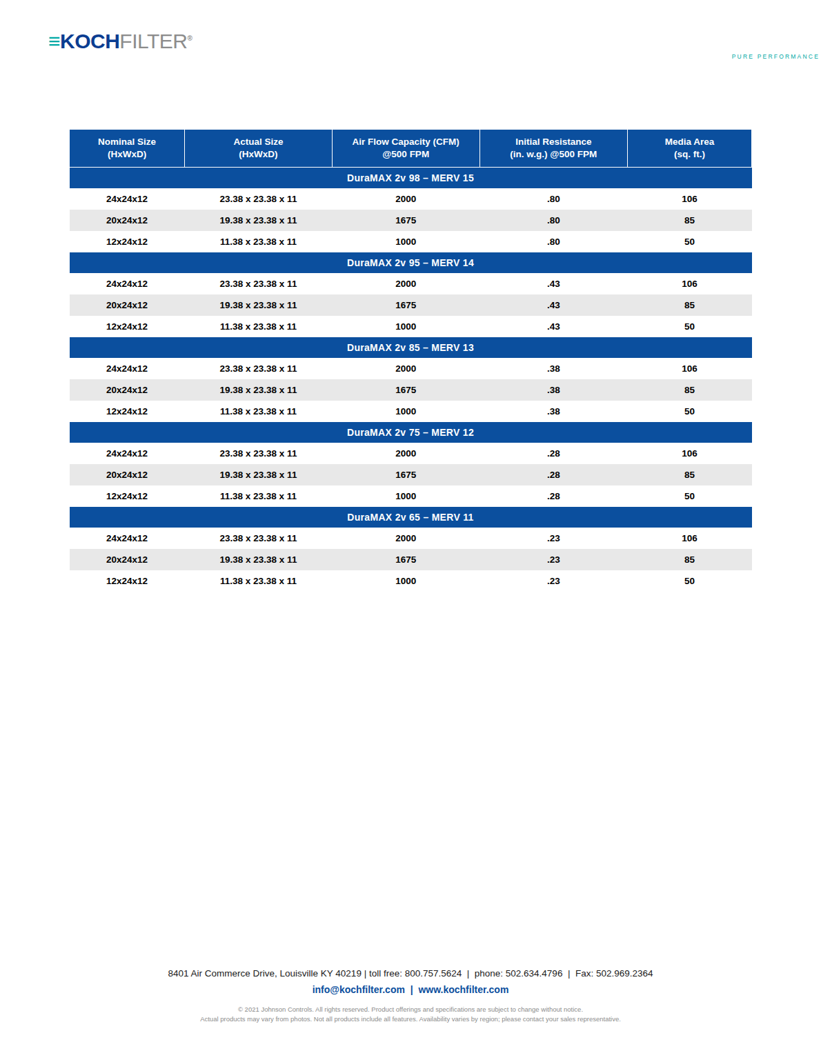≡KOCH FILTER®
PURE PERFORMANCE
| Nominal Size (HxWxD) | Actual Size (HxWxD) | Air Flow Capacity (CFM) @500 FPM | Initial Resistance (in. w.g.) @500 FPM | Media Area (sq. ft.) |
| --- | --- | --- | --- | --- |
| DuraMAX 2v 98 – MERV 15 |
| 24x24x12 | 23.38 x 23.38 x 11 | 2000 | .80 | 106 |
| 20x24x12 | 19.38 x 23.38 x 11 | 1675 | .80 | 85 |
| 12x24x12 | 11.38 x 23.38 x 11 | 1000 | .80 | 50 |
| DuraMAX 2v 95 – MERV 14 |
| 24x24x12 | 23.38 x 23.38 x 11 | 2000 | .43 | 106 |
| 20x24x12 | 19.38 x 23.38 x 11 | 1675 | .43 | 85 |
| 12x24x12 | 11.38 x 23.38 x 11 | 1000 | .43 | 50 |
| DuraMAX 2v 85 – MERV 13 |
| 24x24x12 | 23.38 x 23.38 x 11 | 2000 | .38 | 106 |
| 20x24x12 | 19.38 x 23.38 x 11 | 1675 | .38 | 85 |
| 12x24x12 | 11.38 x 23.38 x 11 | 1000 | .38 | 50 |
| DuraMAX 2v 75 – MERV 12 |
| 24x24x12 | 23.38 x 23.38 x 11 | 2000 | .28 | 106 |
| 20x24x12 | 19.38 x 23.38 x 11 | 1675 | .28 | 85 |
| 12x24x12 | 11.38 x 23.38 x 11 | 1000 | .28 | 50 |
| DuraMAX 2v 65 – MERV 11 |
| 24x24x12 | 23.38 x 23.38 x 11 | 2000 | .23 | 106 |
| 20x24x12 | 19.38 x 23.38 x 11 | 1675 | .23 | 85 |
| 12x24x12 | 11.38 x 23.38 x 11 | 1000 | .23 | 50 |
8401 Air Commerce Drive, Louisville KY 40219 | toll free: 800.757.5624 | phone: 502.634.4796 | Fax: 502.969.2364
info@kochfilter.com | www.kochfilter.com
© 2021 Johnson Controls. All rights reserved. Product offerings and specifications are subject to change without notice.
Actual products may vary from photos. Not all products include all features. Availability varies by region; please contact your sales representative.